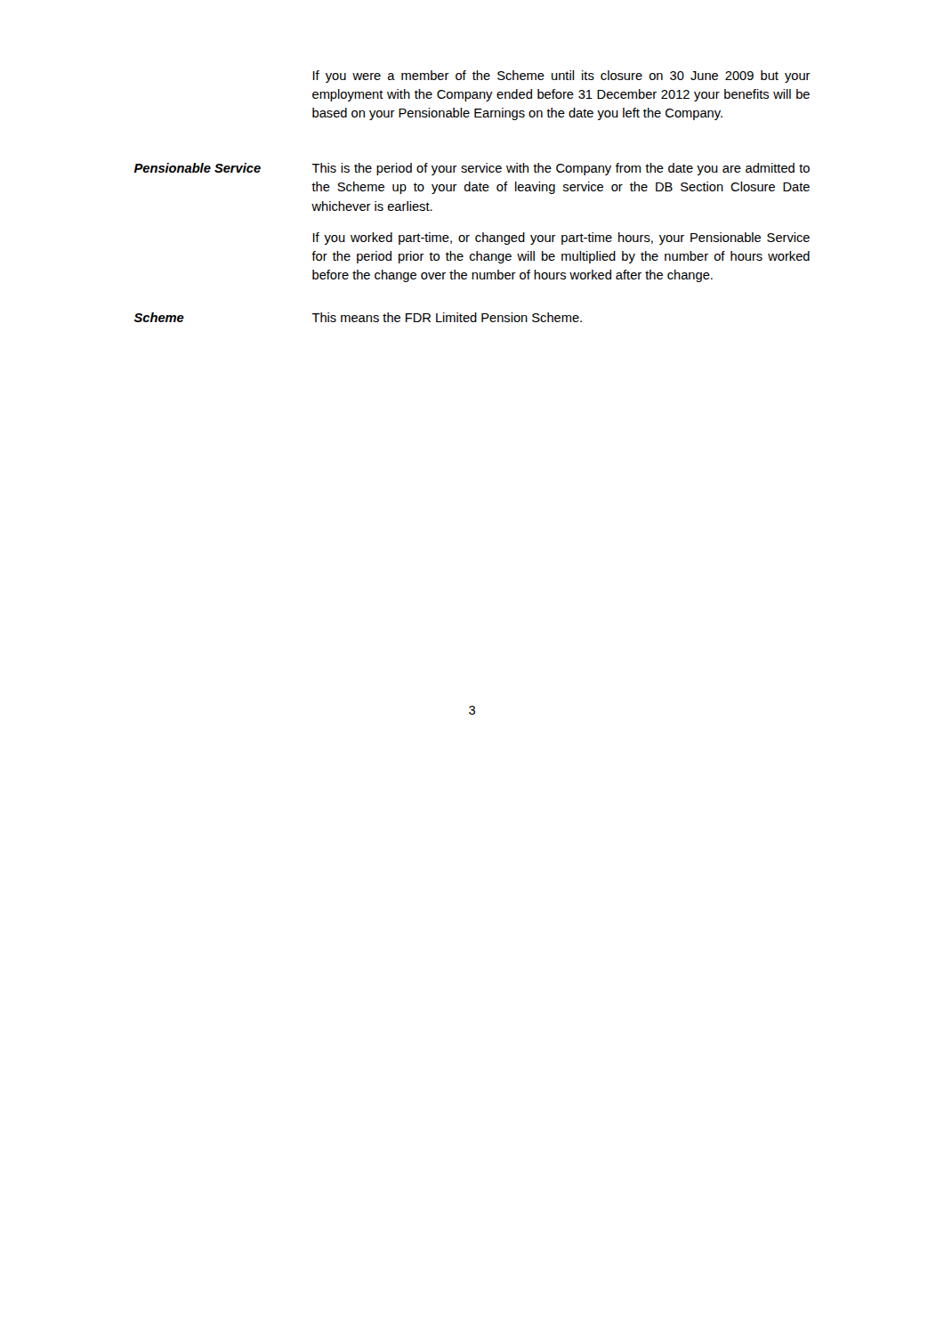If you were a member of the Scheme until its closure on 30 June 2009 but your employment with the Company ended before 31 December 2012 your benefits will be based on your Pensionable Earnings on the date you left the Company.
Pensionable Service
This is the period of your service with the Company from the date you are admitted to the Scheme up to your date of leaving service or the DB Section Closure Date whichever is earliest.
If you worked part-time, or changed your part-time hours, your Pensionable Service for the period prior to the change will be multiplied by the number of hours worked before the change over the number of hours worked after the change.
Scheme
This means the FDR Limited Pension Scheme.
3